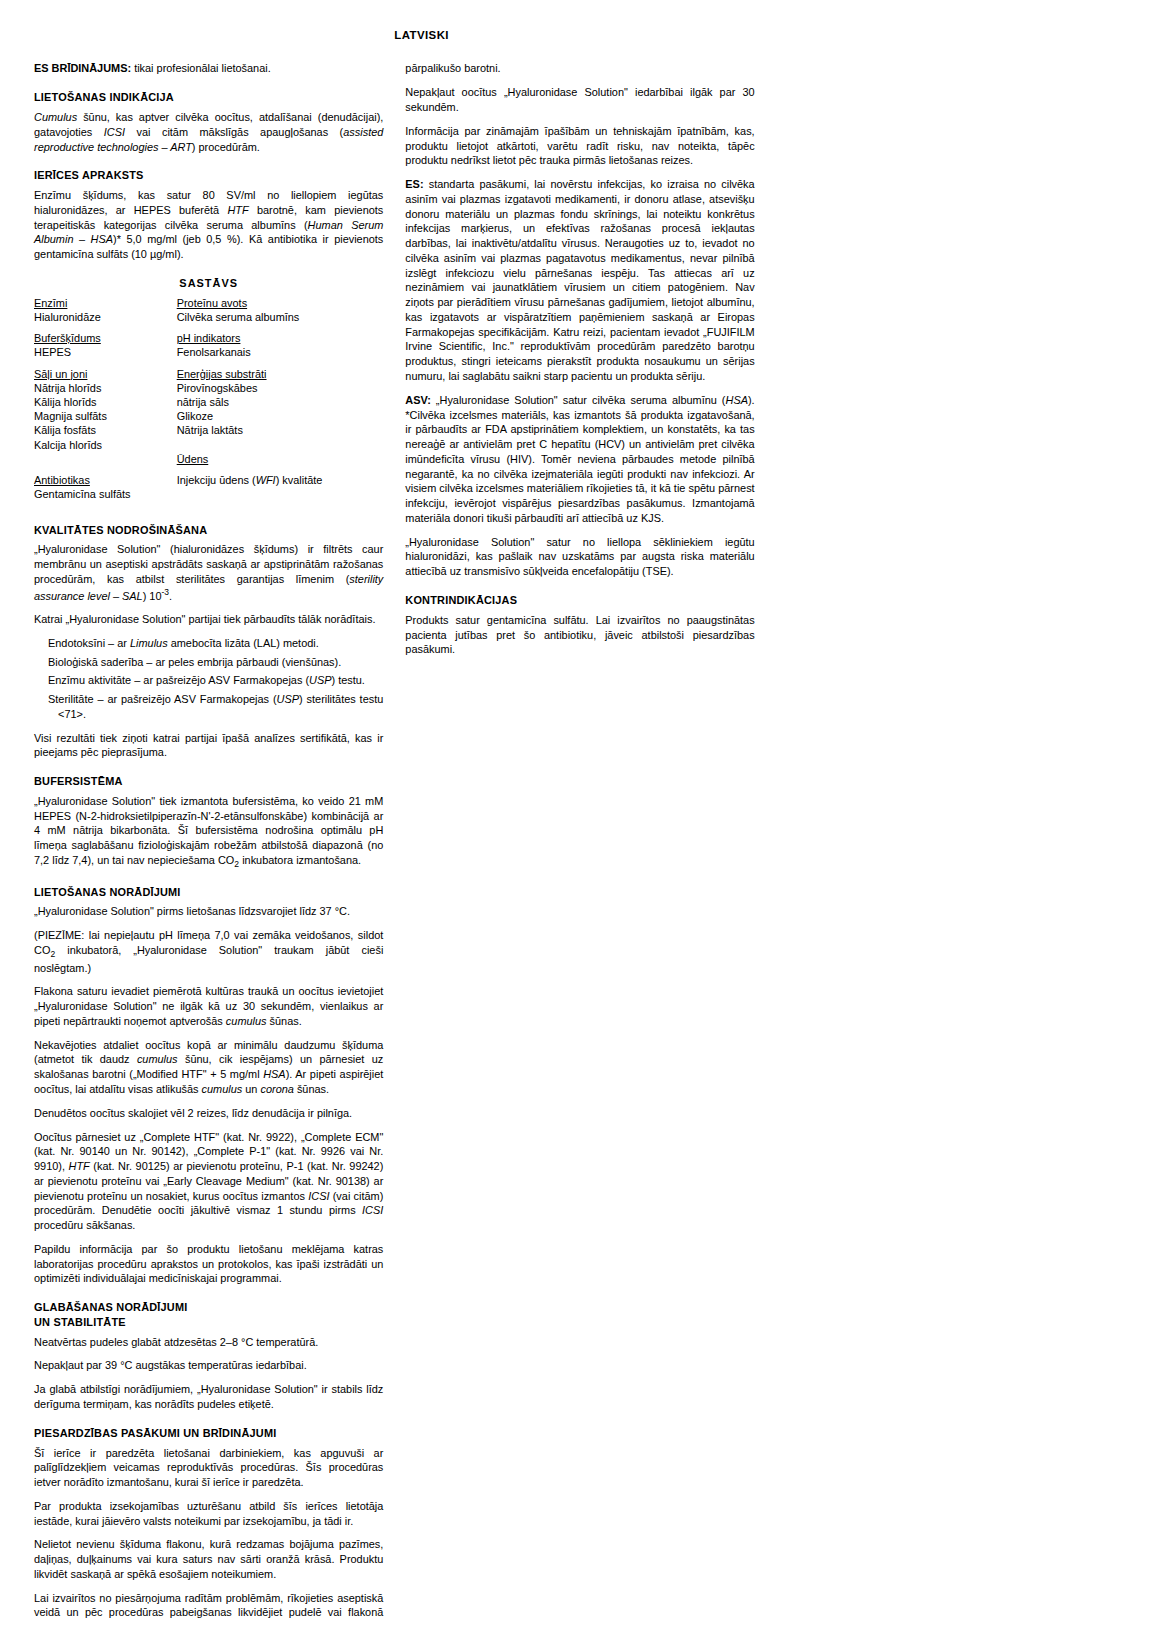LATVISKI
ES BRĪDINĀJUMS: tikai profesionālai lietošanai.
LIETOŠANAS INDIKĀCIJA
Cumulus šūnu, kas aptver cilvēka oocītus, atdalīšanai (denudācijai), gatavojoties ICSI vai citām mākslīgās apaugļošanas (assisted reproductive technologies – ART) procedūrām.
IERĪCES APRAKSTS
Enzīmu šķīdums, kas satur 80 SV/ml no liellopiem iegūtas hialuronidāzes, ar HEPES buferētā HTF barotnē, kam pievienots terapeitiskās kategorijas cilvēka seruma albumīns (Human Serum Albumin – HSA)* 5,0 mg/ml (jeb 0,5 %). Kā antibiotika ir pievienots gentamicīna sulfāts (10 µg/ml).
SASTĀVS
| Enzīmi Hialuronidāze | Proteīnu avots Cilvēka seruma albumīns |
| Buferšķīdums HEPES | pH indikators Fenolsarkanais |
| Sāļi un joni Nātrija hlorīds Kālija hlorīds Magnija sulfāts Kālija fosfāts Kalcija hlorīds | Enerģijas substrāti Pirovīnogskābes nātrija sāls Glikoze Nātrija laktāts Ūdens |
| Antibiotikas Gentamicīna sulfāts | Injekciju ūdens ( WFI ) kvalitāte |
KVALITĀTES NODROŠINĀŠANA
„Hyaluronidase Solution" (hialuronidāzes šķīdums) ir filtrēts caur membrānu un aseptiski apstrādāts saskaņā ar apstiprinātām ražošanas procedūrām, kas atbilst sterilitātes garantijas līmenim (sterility assurance level – SAL) 10-3.
Katrai „Hyaluronidase Solution" partijai tiek pārbaudīts tālāk norādītais.
Endotoksīni – ar Limulus amebocīta lizāta (LAL) metodi.
Bioloģiskā saderība – ar peles embrija pārbaudi (vienšūnas).
Enzīmu aktivitāte – ar pašreizējo ASV Farmakopejas (USP) testu.
Sterilitāte – ar pašreizējo ASV Farmakopejas (USP) sterilitātes testu <71>.
Visi rezultāti tiek ziņoti katrai partijai īpašā analīzes sertifikātā, kas ir pieejams pēc pieprasījuma.
BUFERSISTĒMA
„Hyaluronidase Solution" tiek izmantota bufersistēma, ko veido 21 mM HEPES (N-2-hidroksietilpiperazīn-N'-2-etānsulfonskābe) kombinācijā ar 4 mM nātrija bikarbonāta. Šī bufersistēma nodrošina optimālu pH līmeņa saglabāšanu fizioloģiskajām robežām atbilstošā diapazonā (no 7,2 līdz 7,4), un tai nav nepieciešama CO2 inkubatora izmantošana.
LIETOŠANAS NORĀDĪJUMI
„Hyaluronidase Solution" pirms lietošanas līdzsvarojiet līdz 37 °C.
(PIEZĪME: lai nepieļautu pH līmeņa 7,0 vai zemāka veidošanos, sildot CO2 inkubatorā, „Hyaluronidase Solution" traukam jābūt cieši noslēgtam.)
Flakona saturu ievadiet piemērotā kultūras traukā un oocītus ievietojiet „Hyaluronidase Solution" ne ilgāk kā uz 30 sekundēm, vienlaikus ar pipeti nepārtraukti noņemot aptverošās cumulus šūnas.
Nekavējoties atdaliet oocītus kopā ar minimālu daudzumu šķīduma (atmetot tik daudz cumulus šūnu, cik iespējams) un pārnesiet uz skalošanas barotni („Modified HTF" + 5 mg/ml HSA). Ar pipeti aspirējiet oocītus, lai atdalītu visas atlikušās cumulus un corona šūnas.
Denudētos oocītus skalojiet vēl 2 reizes, līdz denudācija ir pilnīga.
Oocītus pārnesiet uz „Complete HTF" (kat. Nr. 9922), „Complete ECM" (kat. Nr. 90140 un Nr. 90142), „Complete P-1" (kat. Nr. 9926 vai Nr. 9910), HTF (kat. Nr. 90125) ar pievienotu proteīnu, P-1 (kat. Nr. 99242) ar pievienotu proteīnu vai „Early Cleavage Medium" (kat. Nr. 90138) ar pievienotu proteīnu un nosakiet, kurus oocītus izmantos ICSI (vai citām) procedūrām. Denudētie oocīti jākultivē vismaz 1 stundu pirms ICSI procedūru sākšanas.
Papildu informācija par šo produktu lietošanu meklējama katras laboratorijas procedūru aprakstos un protokolos, kas īpaši izstrādāti un optimizēti individuālajai medicīniskajai programmai.
GLABĀŠANAS NORĀDĪJUMI
UN STABILITĀTE
Neatvērtas pudeles glabāt atdzesētas 2–8 °C temperatūrā.
Nepakļaut par 39 °C augstākas temperatūras iedarbībai.
Ja glabā atbilstīgi norādījumiem, „Hyaluronidase Solution" ir stabils līdz derīguma termiņam, kas norādīts pudeles etiķetē.
PIESARDZĪBAS PASĀKUMI UN BRĪDINĀJUMI
Šī ierīce ir paredzēta lietošanai darbiniekiem, kas apguvuši ar palīglīdzekļiem veicamas reproduktīvās procedūras. Šīs procedūras ietver norādīto izmantošanu, kurai šī ierīce ir paredzēta.
Par produkta izsekojamības uzturēšanu atbild šīs ierīces lietotāja iestāde, kurai jāievēro valsts noteikumi par izsekojamību, ja tādi ir.
Nelietot nevienu šķīduma flakonu, kurā redzamas bojājuma pazīmes, daļiņas, duļķainums vai kura saturs nav sārti oranžā krāsā. Produktu likvidēt saskaņā ar spēkā esošajiem noteikumiem.
Lai izvairītos no piesārņojuma radītām problēmām, rīkojieties aseptiskā veidā un pēc procedūras pabeigšanas likvidējiet pudelē vai flakonā pārpalikušo barotni.
Nepakļaut oocītus „Hyaluronidase Solution" iedarbībai ilgāk par 30 sekundēm.
Informācija par zināmajām īpašībām un tehniskajām īpatnībām, kas, produktu lietojot atkārtoti, varētu radīt risku, nav noteikta, tāpēc produktu nedrīkst lietot pēc trauka pirmās lietošanas reizes.
ES: standarta pasākumi, lai novērstu infekcijas, ko izraisa no cilvēka asinīm vai plazmas izgatavoti medikamenti, ir donoru atlase, atsevišķu donoru materiālu un plazmas fondu skrīnings, lai noteiktu konkrētus infekcijas marķierus, un efektīvas ražošanas procesā iekļautas darbības, lai inaktivētu/atdalītu vīrusus. Neraugoties uz to, ievadot no cilvēka asinīm vai plazmas pagatavotus medikamentus, nevar pilnībā izslēgt infekciozu vielu pārnešanas iespēju. Tas attiecas arī uz nezināmiem vai jaunatklātiem vīrusiem un citiem patogēniem. Nav ziņots par pierādītiem vīrusu pārnešanas gadījumiem, lietojot albumīnu, kas izgatavots ar vispāratzītiem paņēmieniem saskaņā ar Eiropas Farmakopejas specifikācijām. Katru reizi, pacientam ievadot „FUJIFILM Irvine Scientific, Inc." reproduktīvām procedūrām paredzēto barotņu produktus, stingri ieteicams pierakstīt produkta nosaukumu un sērijas numuru, lai saglabātu saikni starp pacientu un produkta sēriju.
ASV: „Hyaluronidase Solution" satur cilvēka seruma albumīnu (HSA). *Cilvēka izcelsmes materiāls, kas izmantots šā produkta izgatavošanā, ir pārbaudīts ar FDA apstiprinātiem komplektiem, un konstatēts, ka tas nereaģē ar antivielām pret C hepatītu (HCV) un antivielām pret cilvēka imūndeficīta vīrusu (HIV). Tomēr neviena pārbaudes metode pilnībā negarantē, ka no cilvēka izejmateriāla iegūti produkti nav infekciozi. Ar visiem cilvēka izcelsmes materiāliem rīkojieties tā, it kā tie spētu pārnest infekciju, ievērojot vispārējus piesardzības pasākumus. Izmantojamā materiāla donori tikuši pārbaudīti arī attiecībā uz KJS.
„Hyaluronidase Solution" satur no liellopa sēkliniekiem iegūtu hialuronidāzi, kas pašlaik nav uzskatāms par augsta riska materiālu attiecībā uz transmisīvo sūkļveida encefalopātiju (TSE).
KONTRINDIKĀCIJAS
Produkts satur gentamicīna sulfātu. Lai izvairītos no paaugstinātas pacienta jutības pret šo antibiotiku, jāveic atbilstoši piesardzības pasākumi.